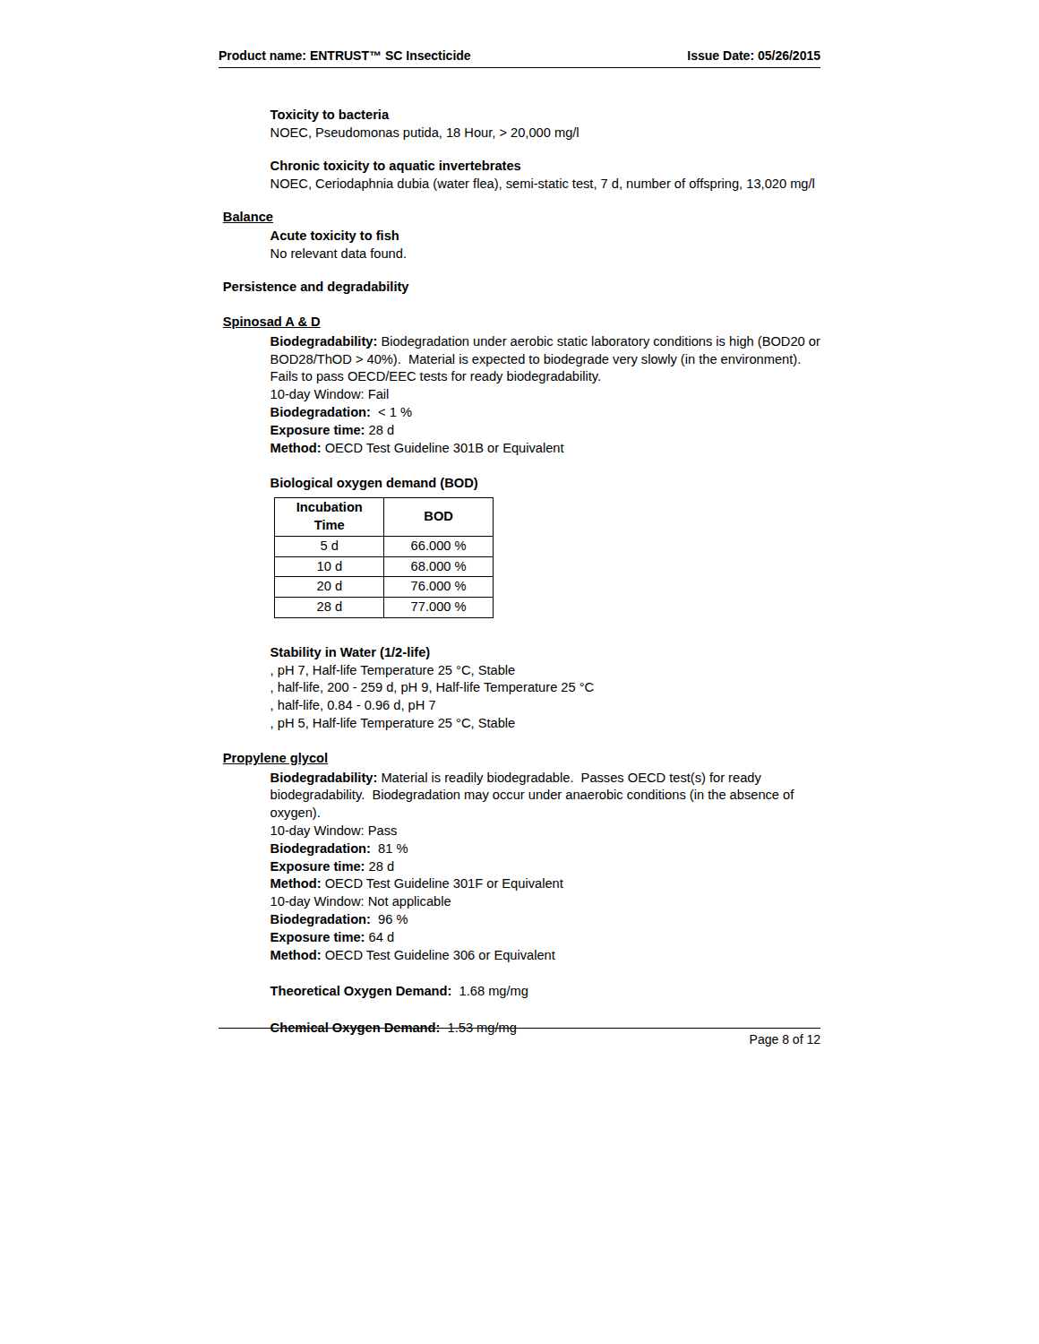Product name: ENTRUST™ SC Insecticide
Issue Date: 05/26/2015
Toxicity to bacteria
NOEC, Pseudomonas putida, 18 Hour, > 20,000 mg/l
Chronic toxicity to aquatic invertebrates
NOEC, Ceriodaphnia dubia (water flea), semi-static test, 7 d, number of offspring, 13,020 mg/l
Balance
Acute toxicity to fish
No relevant data found.
Persistence and degradability
Spinosad A & D
Biodegradability: Biodegradation under aerobic static laboratory conditions is high (BOD20 or BOD28/ThOD > 40%). Material is expected to biodegrade very slowly (in the environment). Fails to pass OECD/EEC tests for ready biodegradability.
10-day Window: Fail
Biodegradation: < 1 %
Exposure time: 28 d
Method: OECD Test Guideline 301B or Equivalent
Biological oxygen demand (BOD)
| Incubation Time | BOD |
| --- | --- |
| 5 d | 66.000 % |
| 10 d | 68.000 % |
| 20 d | 76.000 % |
| 28 d | 77.000 % |
Stability in Water (1/2-life)
, pH 7, Half-life Temperature 25 °C, Stable
, half-life, 200 - 259 d, pH 9, Half-life Temperature 25 °C
, half-life, 0.84 - 0.96 d, pH 7
, pH 5, Half-life Temperature 25 °C, Stable
Propylene glycol
Biodegradability: Material is readily biodegradable. Passes OECD test(s) for ready biodegradability. Biodegradation may occur under anaerobic conditions (in the absence of oxygen).
10-day Window: Pass
Biodegradation: 81 %
Exposure time: 28 d
Method: OECD Test Guideline 301F or Equivalent
10-day Window: Not applicable
Biodegradation: 96 %
Exposure time: 64 d
Method: OECD Test Guideline 306 or Equivalent
Theoretical Oxygen Demand: 1.68 mg/mg
Chemical Oxygen Demand: 1.53 mg/mg
Page 8 of 12